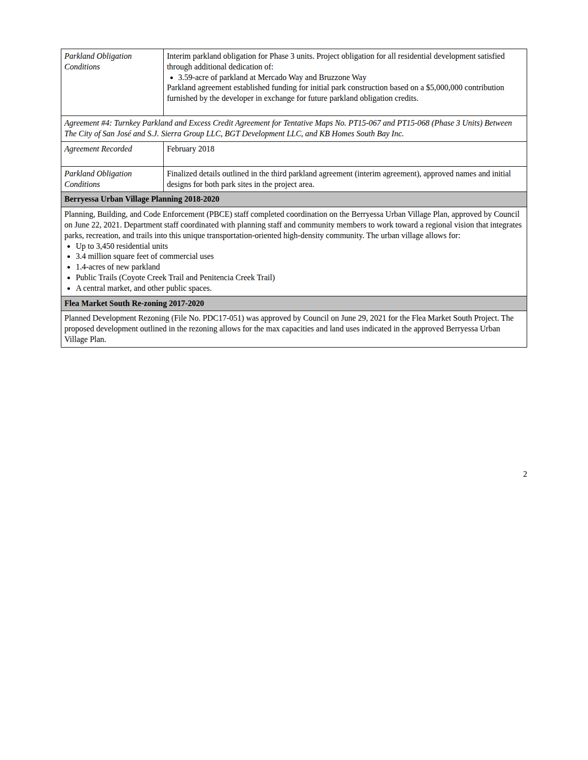| Parkland Obligation Conditions | Interim parkland obligation for Phase 3 units. Project obligation for all residential development satisfied through additional dedication of: 3.59-acre of parkland at Mercado Way and Bruzzone Way Parkland agreement established funding for initial park construction based on a $5,000,000 contribution furnished by the developer in exchange for future parkland obligation credits. |
| Agreement #4: Turnkey Parkland and Excess Credit Agreement for Tentative Maps No. PT15-067 and PT15-068 (Phase 3 Units) Between The City of San José and S.J. Sierra Group LLC, BGT Development LLC, and KB Homes South Bay Inc. |
| Agreement Recorded | February 2018 |
| Parkland Obligation Conditions | Finalized details outlined in the third parkland agreement (interim agreement), approved names and initial designs for both park sites in the project area. |
| Berryessa Urban Village Planning 2018-2020 |
| Planning, Building, and Code Enforcement (PBCE) staff completed coordination on the Berryessa Urban Village Plan, approved by Council on June 22, 2021. Department staff coordinated with planning staff and community members to work toward a regional vision that integrates parks, recreation, and trails into this unique transportation-oriented high-density community. The urban village allows for: Up to 3,450 residential units 3.4 million square feet of commercial uses 1.4-acres of new parkland Public Trails (Coyote Creek Trail and Penitencia Creek Trail) A central market, and other public spaces. |
| Flea Market South Re-zoning 2017-2020 |
| Planned Development Rezoning (File No. PDC17-051) was approved by Council on June 29, 2021 for the Flea Market South Project. The proposed development outlined in the rezoning allows for the max capacities and land uses indicated in the approved Berryessa Urban Village Plan. |
2